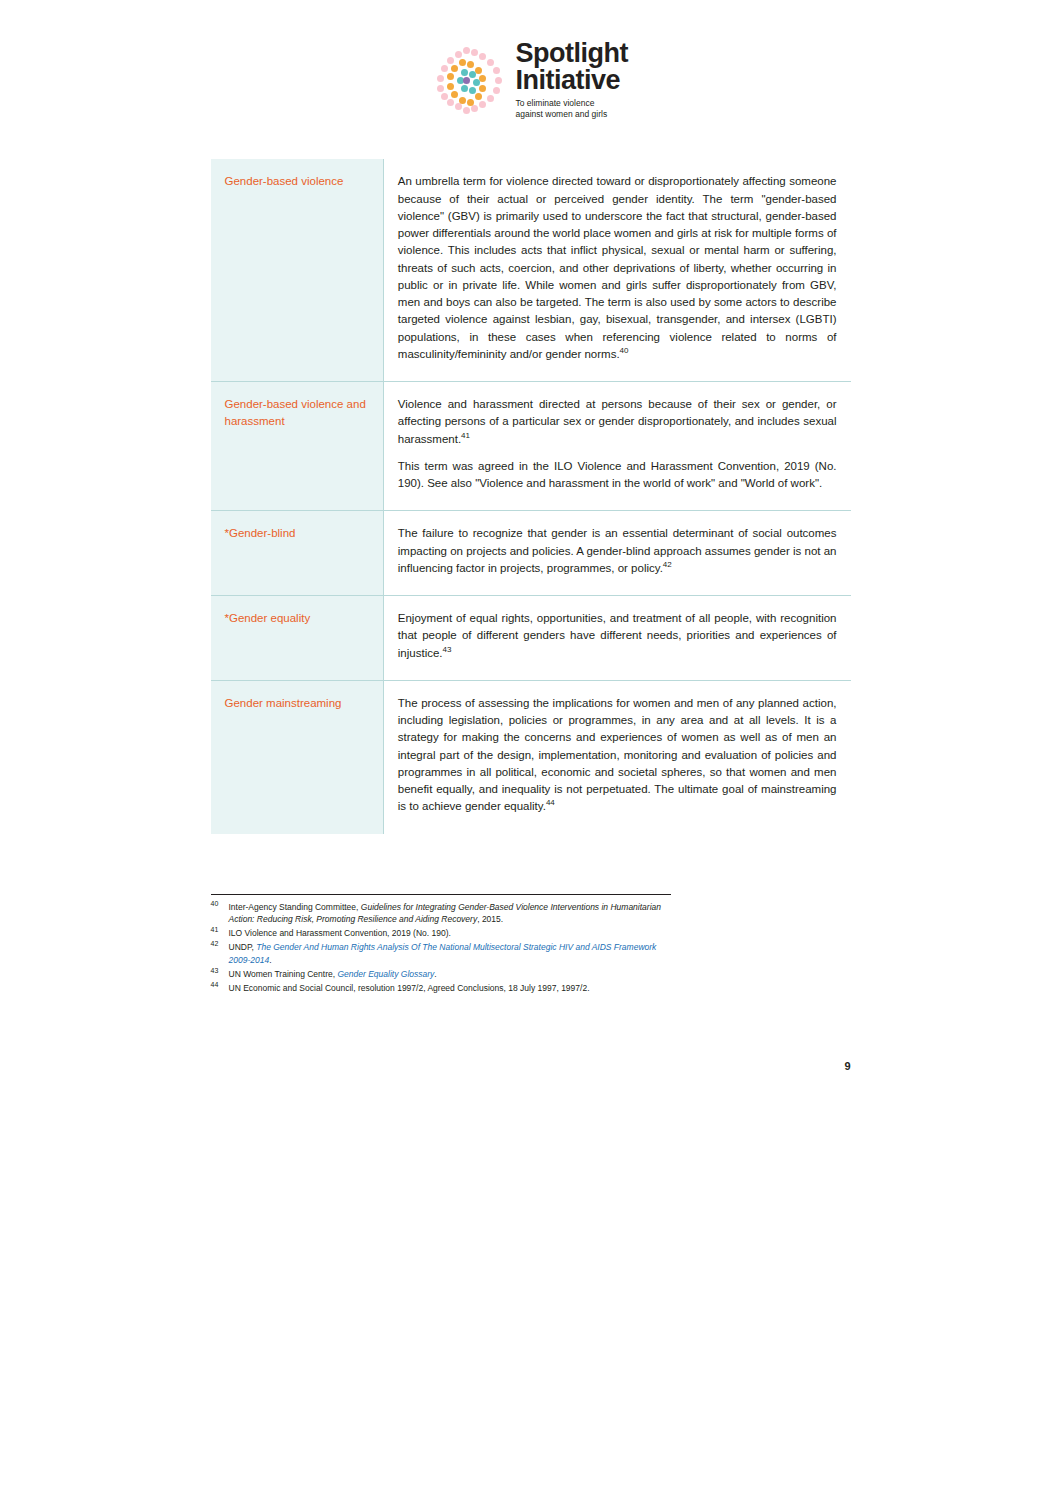Spotlight
Initiative
To eliminate violence
against women and girls
| Gender-based violence | An umbrella term for violence directed toward or disproportionately affecting someone because of their actual or perceived gender identity. The term "gender-based violence" (GBV) is primarily used to underscore the fact that structural, gender-based power differentials around the world place women and girls at risk for multiple forms of violence. This includes acts that inflict physical, sexual or mental harm or suffering, threats of such acts, coercion, and other deprivations of liberty, whether occurring in public or in private life. While women and girls suffer disproportionately from GBV, men and boys can also be targeted. The term is also used by some actors to describe targeted violence against lesbian, gay, bisexual, transgender, and intersex (LGBTI) populations, in these cases when referencing violence related to norms of masculinity/femininity and/or gender norms. 40 |
| Gender-based violence and harassment | Violence and harassment directed at persons because of their sex or gender, or affecting persons of a particular sex or gender disproportionately, and includes sexual harassment. 41 This term was agreed in the ILO Violence and Harassment Convention, 2019 (No. 190). See also "Violence and harassment in the world of work" and "World of work". |
| *Gender-blind | The failure to recognize that gender is an essential determinant of social outcomes impacting on projects and policies. A gender-blind approach assumes gender is not an influencing factor in projects, programmes, or policy. 42 |
| *Gender equality | Enjoyment of equal rights, opportunities, and treatment of all people, with recognition that people of different genders have different needs, priorities and experiences of injustice. 43 |
| Gender mainstreaming | The process of assessing the implications for women and men of any planned action, including legislation, policies or programmes, in any area and at all levels. It is a strategy for making the concerns and experiences of women as well as of men an integral part of the design, implementation, monitoring and evaluation of policies and programmes in all political, economic and societal spheres, so that women and men benefit equally, and inequality is not perpetuated. The ultimate goal of mainstreaming is to achieve gender equality. 44 |
Inter-Agency Standing Committee, Guidelines for Integrating Gender-Based Violence Interventions in Humanitarian Action: Reducing Risk, Promoting Resilience and Aiding Recovery, 2015.
ILO Violence and Harassment Convention, 2019 (No. 190).
UNDP, The Gender And Human Rights Analysis Of The National Multisectoral Strategic HIV and AIDS Framework 2009-2014.
UN Women Training Centre, Gender Equality Glossary.
UN Economic and Social Council, resolution 1997/2, Agreed Conclusions, 18 July 1997, 1997/2.
9